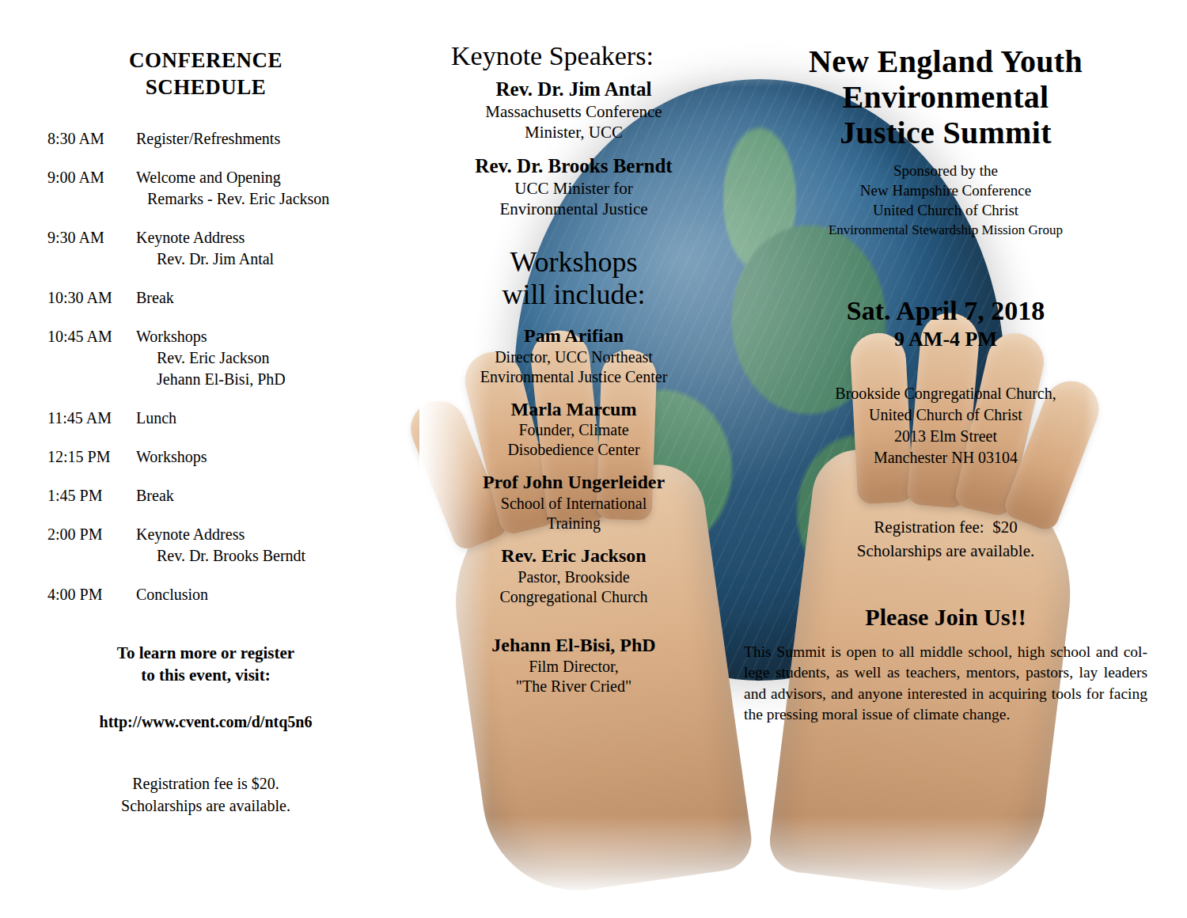Conference
Schedule
8:30 AM
Register/Refreshments
9:00 AM
Welcome and OpeningRemarks - Rev. Eric Jackson
9:30 AM
Keynote AddressRev. Dr. Jim Antal
10:30 AM
Break
10:45 AM
WorkshopsRev. Eric Jackson Jehann El-Bisi, PhD
11:45 AM
Lunch
12:15 PM
Workshops
1:45 PM
Break
2:00 PM
Keynote AddressRev. Dr. Brooks Berndt
4:00 PM
Conclusion
To learn more or register
to this event, visit:
http://www.cvent.com/d/ntq5n6
Registration fee is $20.
Scholarships are available.
Keynote Speakers:
Rev. Dr. Jim Antal
Massachusetts Conference
Minister, UCC
Rev. Dr. Brooks Berndt
UCC Minister for
Environmental Justice
Workshops
will include:
Pam Arifian
Director, UCC Northeast
Environmental Justice Center
Marla Marcum
Founder, Climate
Disobedience Center
Prof John Ungerleider
School of International
Training
Rev. Eric Jackson
Pastor, Brookside
Congregational Church
Jehann El-Bisi, PhD
Film Director,
"The River Cried"
New England Youth
Environmental
Justice Summit
Sponsored by the
New Hampshire Conference
United Church of Christ
Environmental Stewardship Mission Group
Sat. April 7, 2018
9 AM-4 PM
Brookside Congregational Church,
United Church of Christ
2013 Elm Street
Manchester NH 03104
Registration fee: $20
Scholarships are available.
Please Join Us!!
This Summit is open to all middle school, high school and college students, as well as teachers, mentors, pastors, lay leaders and advisors, and anyone interested in acquiring tools for facing the pressing moral issue of climate change.